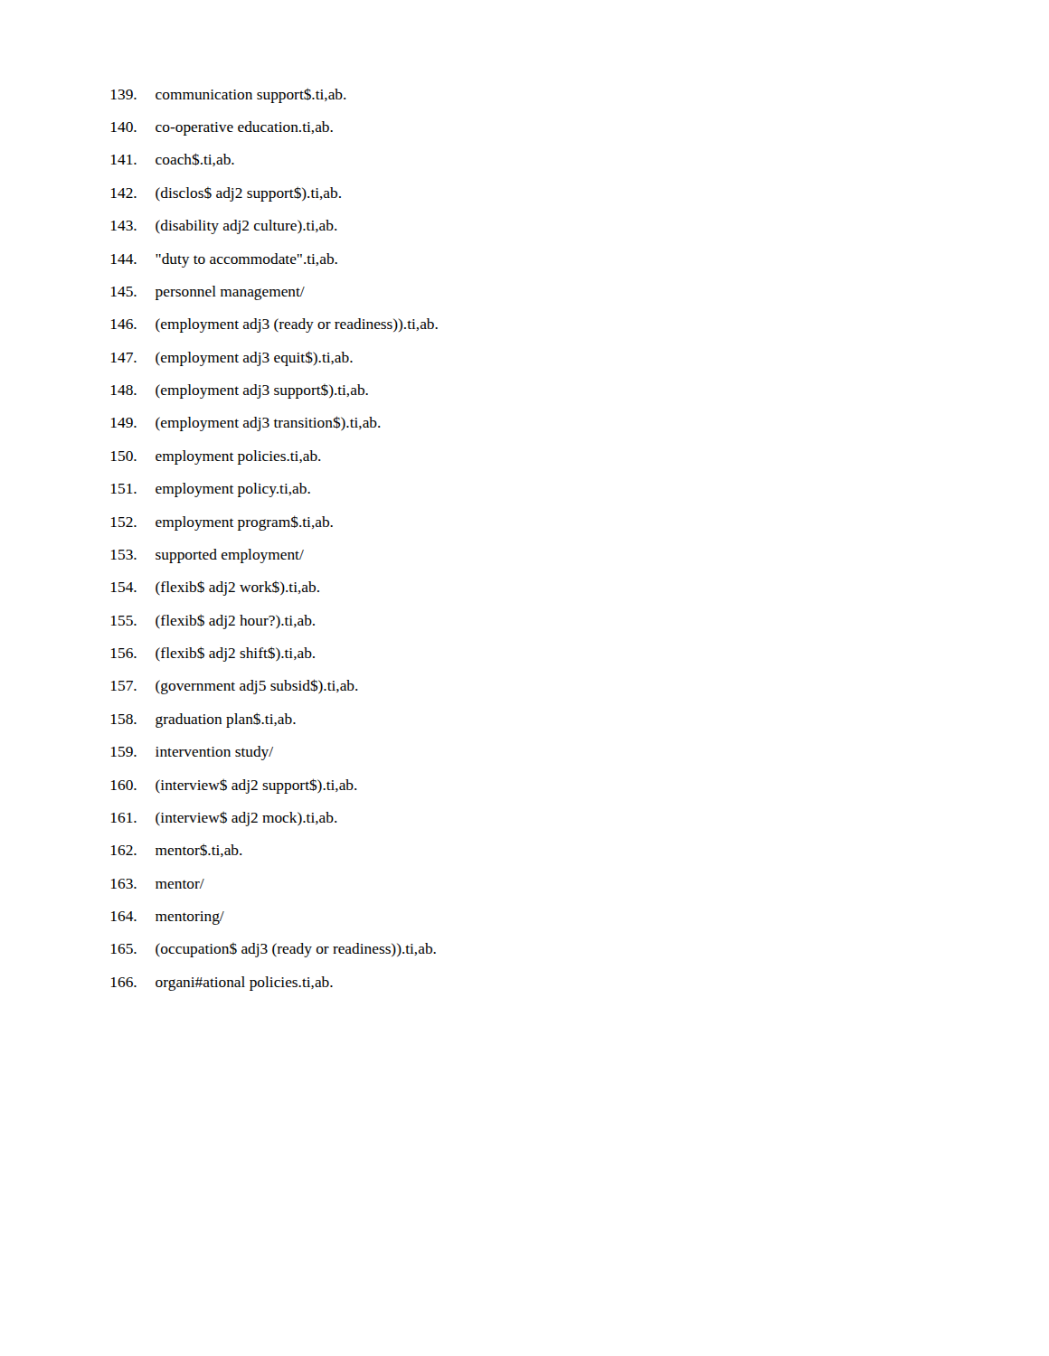139. communication support$.ti,ab.
140. co-operative education.ti,ab.
141. coach$.ti,ab.
142.(disclos$ adj2 support$).ti,ab.
143.(disability adj2 culture).ti,ab.
144."duty to accommodate".ti,ab.
145. personnel management/
146.(employment adj3 (ready or readiness)).ti,ab.
147.(employment adj3 equit$).ti,ab.
148.(employment adj3 support$).ti,ab.
149.(employment adj3 transition$).ti,ab.
150. employment policies.ti,ab.
151. employment policy.ti,ab.
152. employment program$.ti,ab.
153. supported employment/
154.(flexib$ adj2 work$).ti,ab.
155.(flexib$ adj2 hour?).ti,ab.
156.(flexib$ adj2 shift$).ti,ab.
157.(government adj5 subsid$).ti,ab.
158. graduation plan$.ti,ab.
159. intervention study/
160.(interview$ adj2 support$).ti,ab.
161.(interview$ adj2 mock).ti,ab.
162. mentor$.ti,ab.
163. mentor/
164. mentoring/
165.(occupation$ adj3 (ready or readiness)).ti,ab.
166. organi#ational policies.ti,ab.